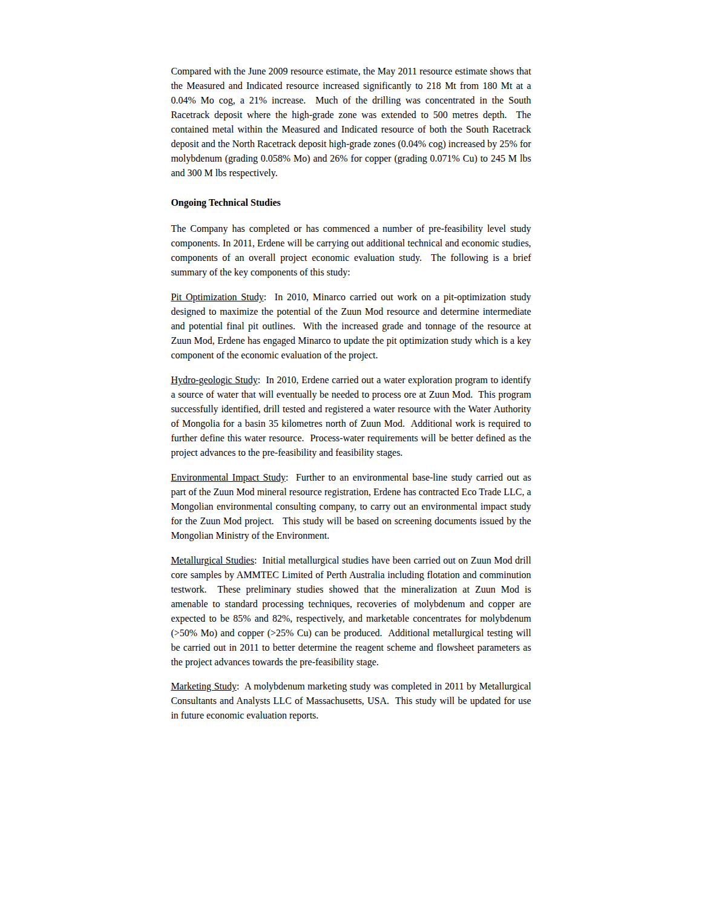Compared with the June 2009 resource estimate, the May 2011 resource estimate shows that the Measured and Indicated resource increased significantly to 218 Mt from 180 Mt at a 0.04% Mo cog, a 21% increase. Much of the drilling was concentrated in the South Racetrack deposit where the high-grade zone was extended to 500 metres depth. The contained metal within the Measured and Indicated resource of both the South Racetrack deposit and the North Racetrack deposit high-grade zones (0.04% cog) increased by 25% for molybdenum (grading 0.058% Mo) and 26% for copper (grading 0.071% Cu) to 245 M lbs and 300 M lbs respectively.
Ongoing Technical Studies
The Company has completed or has commenced a number of pre-feasibility level study components. In 2011, Erdene will be carrying out additional technical and economic studies, components of an overall project economic evaluation study. The following is a brief summary of the key components of this study:
Pit Optimization Study: In 2010, Minarco carried out work on a pit-optimization study designed to maximize the potential of the Zuun Mod resource and determine intermediate and potential final pit outlines. With the increased grade and tonnage of the resource at Zuun Mod, Erdene has engaged Minarco to update the pit optimization study which is a key component of the economic evaluation of the project.
Hydro-geologic Study: In 2010, Erdene carried out a water exploration program to identify a source of water that will eventually be needed to process ore at Zuun Mod. This program successfully identified, drill tested and registered a water resource with the Water Authority of Mongolia for a basin 35 kilometres north of Zuun Mod. Additional work is required to further define this water resource. Process-water requirements will be better defined as the project advances to the pre-feasibility and feasibility stages.
Environmental Impact Study: Further to an environmental base-line study carried out as part of the Zuun Mod mineral resource registration, Erdene has contracted Eco Trade LLC, a Mongolian environmental consulting company, to carry out an environmental impact study for the Zuun Mod project. This study will be based on screening documents issued by the Mongolian Ministry of the Environment.
Metallurgical Studies: Initial metallurgical studies have been carried out on Zuun Mod drill core samples by AMMTEC Limited of Perth Australia including flotation and comminution testwork. These preliminary studies showed that the mineralization at Zuun Mod is amenable to standard processing techniques, recoveries of molybdenum and copper are expected to be 85% and 82%, respectively, and marketable concentrates for molybdenum (>50% Mo) and copper (>25% Cu) can be produced. Additional metallurgical testing will be carried out in 2011 to better determine the reagent scheme and flowsheet parameters as the project advances towards the pre-feasibility stage.
Marketing Study: A molybdenum marketing study was completed in 2011 by Metallurgical Consultants and Analysts LLC of Massachusetts, USA. This study will be updated for use in future economic evaluation reports.